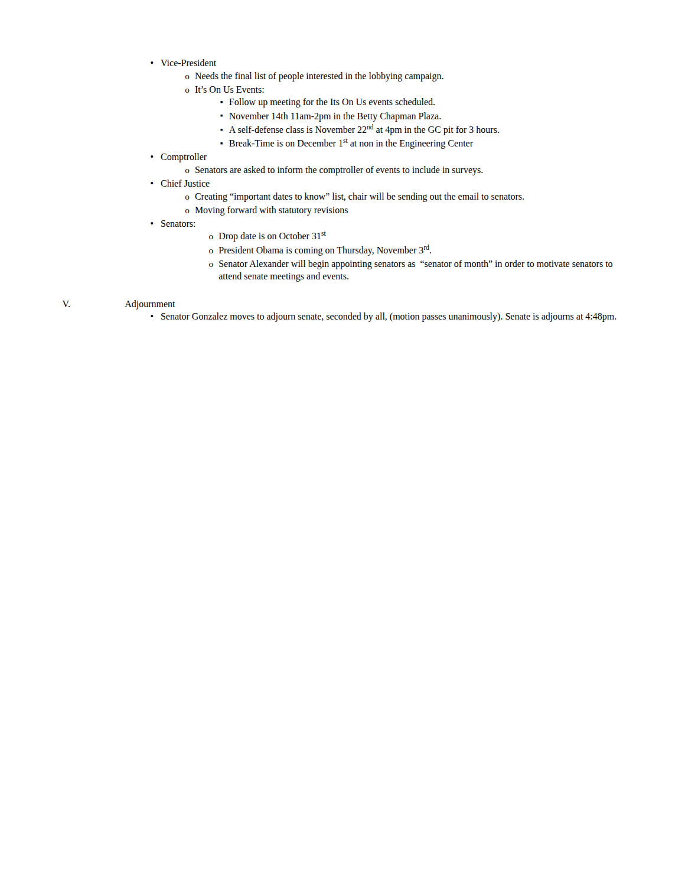Vice-President
Needs the final list of people interested in the lobbying campaign.
It’s On Us Events:
Follow up meeting for the Its On Us events scheduled.
November 14th 11am-2pm in the Betty Chapman Plaza.
A self-defense class is November 22nd at 4pm in the GC pit for 3 hours.
Break-Time is on December 1st at non in the Engineering Center
Comptroller
Senators are asked to inform the comptroller of events to include in surveys.
Chief Justice
Creating “important dates to know” list, chair will be sending out the email to senators.
Moving forward with statutory revisions
Senators:
Drop date is on October 31st
President Obama is coming on Thursday, November 3rd.
Senator Alexander will begin appointing senators as “senator of month” in order to motivate senators to attend senate meetings and events.
V.
Adjournment
Senator Gonzalez moves to adjourn senate, seconded by all, (motion passes unanimously). Senate is adjourns at 4:48pm.